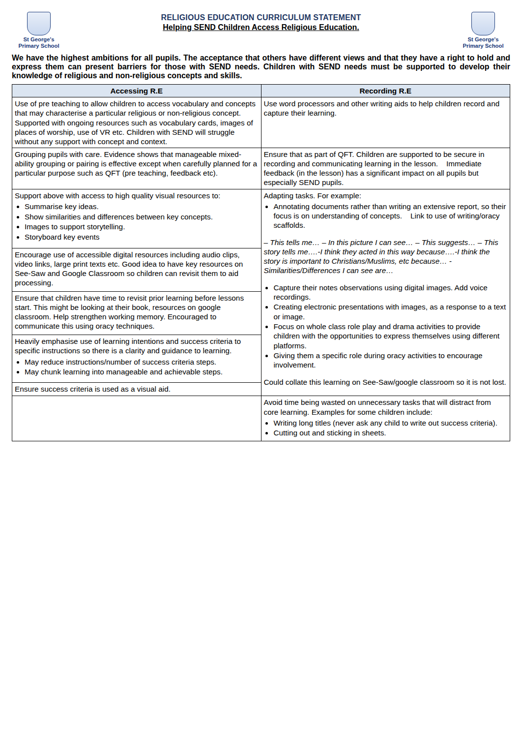St George's
Primary School
Religious Education Curriculum Statement
Helping SEND Children Access Religious Education.
St George's
Primary School
We have the highest ambitions for all pupils. The acceptance that others have different views and that they have a right to hold and express them can present barriers for those with SEND needs. Children with SEND needs must be supported to develop their knowledge of religious and non-religious concepts and skills.
| Accessing R.E | Recording R.E |
| --- | --- |
| Use of pre teaching to allow children to access vocabulary and concepts that may characterise a particular religious or non-religious concept. Supported with ongoing resources such as vocabulary cards, images of places of worship, use of VR etc. Children with SEND will struggle without any support with concept and context. | Use word processors and other writing aids to help children record and capture their learning. |
| Grouping pupils with care. Evidence shows that manageable mixed-ability grouping or pairing is effective except when carefully planned for a particular purpose such as QFT (pre teaching, feedback etc). | Ensure that as part of QFT. Children are supported to be secure in recording and communicating learning in the lesson. Immediate feedback (in the lesson) has a significant impact on all pupils but especially SEND pupils. |
| Support above with access to high quality visual resources to: Summarise key ideas. Show similarities and differences between key concepts. Images to support storytelling. Storyboard key events | Adapting tasks. For example: Annotating documents rather than writing an extensive report, so their focus is on understanding of concepts. Link to use of writing/oracy scaffolds. – This tells me… – In this picture I can see… – This suggests… – This story tells me….-I think they acted in this way because….-I think the story is important to Christians/Muslims, etc because… - Similarities/Differences I can see are… Capture their notes observations using digital images. Add voice recordings. Creating electronic presentations with images, as a response to a text or image. Focus on whole class role play and drama activities to provide children with the opportunities to express themselves using different platforms. Giving them a specific role during oracy activities to encourage involvement. Could collate this learning on See-Saw/google classroom so it is not lost. |
| Encourage use of accessible digital resources including audio clips, video links, large print texts etc. Good idea to have key resources on See-Saw and Google Classroom so children can revisit them to aid processing. |
| Ensure that children have time to revisit prior learning before lessons start. This might be looking at their book, resources on google classroom. Help strengthen working memory. Encouraged to communicate this using oracy techniques. |
| Heavily emphasise use of learning intentions and success criteria to specific instructions so there is a clarity and guidance to learning. May reduce instructions/number of success criteria steps. May chunk learning into manageable and achievable steps. |
| Ensure success criteria is used as a visual aid. |
| | Avoid time being wasted on unnecessary tasks that will distract from core learning. Examples for some children include: Writing long titles (never ask any child to write out success criteria). Cutting out and sticking in sheets. |